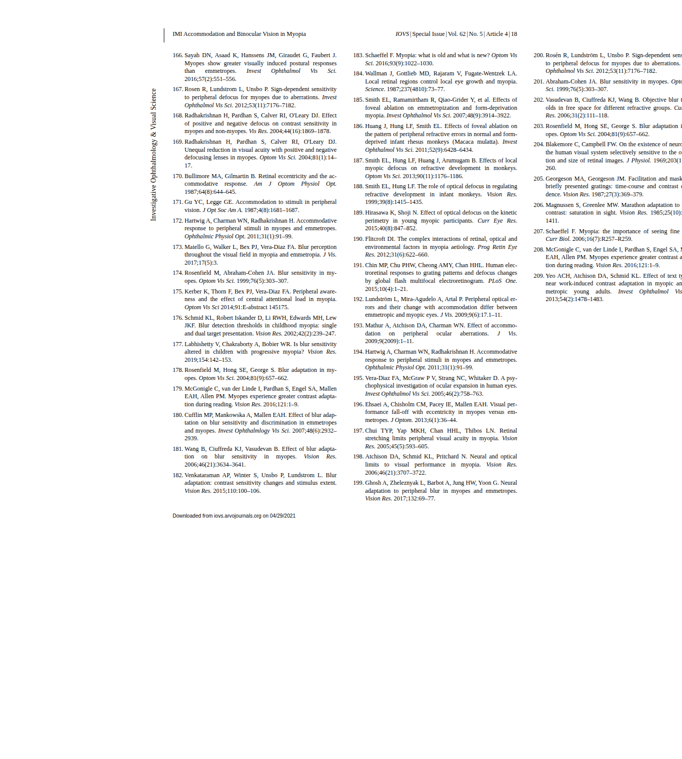IMI Accommodation and Binocular Vision in Myopia
IOVS|Special Issue|Vol. 62|No. 5|Article 4|18
Investigative Ophthalmology & Visual Science
166. Sayah DN, Asaad K, Hanssens JM, Giraudet G, Faubert J. Myopes show greater visually induced postural responses than emmetropes. Invest Ophthalmol Vis Sci. 2016;57(2):551–556.
167. Rosen R, Lundstrom L, Unsbo P. Sign-dependent sensitivity to peripheral defocus for myopes due to aberrations. Invest Ophthalmol Vis Sci. 2012;53(11):7176–7182.
168. Radhakrishnan H, Pardhan S, Calver RI, O'Leary DJ. Effect of positive and negative defocus on contrast sensitivity in myopes and non-myopes. Vis Res. 2004;44(16):1869–1878.
169. Radhakrishnan H, Pardhan S, Calver RI, O'Leary DJ. Unequal reduction in visual acuity with positive and negative defocusing lenses in myopes. Optom Vis Sci. 2004;81(1):14–17.
170. Bullimore MA, Gilmartin B. Retinal eccentricity and the accommodative response. Am J Optom Physiol Opt. 1987;64(8):644–645.
171. Gu YC, Legge GE. Accommodation to stimuli in peripheral vision. J Opt Soc Am A. 1987;4(8):1681–1687.
172. Hartwig A, Charman WN, Radhakrishnan H. Accommodative response to peripheral stimuli in myopes and emmetropes. Ophthalmic Physiol Opt. 2011;31(1):91–99.
173. Maiello G, Walker L, Bex PJ, Vera-Diaz FA. Blur perception throughout the visual field in myopia and emmetropia. J Vis. 2017;17(5):3.
174. Rosenfield M, Abraham-Cohen JA. Blur sensitivity in myopes. Optom Vis Sci. 1999;76(5):303–307.
175. Kerber K, Thorn F, Bex PJ, Vera-Diaz FA. Peripheral awareness and the effect of central attentional load in myopia. Optom Vis Sci 2014;91:E-abstract 145175.
176. Schmid KL, Robert Iskander D, Li RWH, Edwards MH, Lew JKF. Blur detection thresholds in childhood myopia: single and dual target presentation. Vision Res. 2002;42(2):239–247.
177. Labhishetty V, Chakraborty A, Bobier WR. Is blur sensitivity altered in children with progressive myopia? Vision Res. 2019;154:142–153.
178. Rosenfield M, Hong SE, George S. Blur adaptation in myopes. Optom Vis Sci. 2004;81(9):657–662.
179. McGonigle C, van der Linde I, Pardhan S, Engel SA, Mallen EAH, Allen PM. Myopes experience greater contrast adaptation during reading. Vision Res. 2016;121:1–9.
180. Cufflin MP, Mankowska A, Mallen EAH. Effect of blur adaptation on blur sensitivity and discrimination in emmetropes and myopes. Invest Ophthalmlogy Vis Sci. 2007;48(6):2932–2939.
181. Wang B, Ciuffreda KJ, Vasudevan B. Effect of blur adaptation on blur sensitivity in myopes. Vision Res. 2006;46(21):3634–3641.
182. Venkataraman AP, Winter S, Unsbo P, Lundstrom L. Blur adaptation: contrast sensitivity changes and stimulus extent. Vision Res. 2015;110:100–106.
183. Schaeffel F. Myopia: what is old and what is new? Optom Vis Sci. 2016;93(9):1022–1030.
184. Wallman J, Gottlieb MD, Rajaram V, Fugate-Wentzek LA. Local retinal regions control local eye growth and myopia. Science. 1987;237(4810):73–77.
185. Smith EL, Ramamirtham R, Qiao-Grider Y, et al. Effects of foveal ablation on emmetropization and form-deprivation myopia. Invest Ophthalmol Vis Sci. 2007;48(9):3914–3922.
186. Huang J, Hung LF, Smith EL. Effects of foveal ablation on the pattern of peripheral refractive errors in normal and form-deprived infant rhesus monkeys (Macaca mulatta). Invest Ophthalmol Vis Sci. 2011;52(9):6428–6434.
187. Smith EL, Hung LF, Huang J, Arumugam B. Effects of local myopic defocus on refractive development in monkeys. Optom Vis Sci. 2013;90(11):1176–1186.
188. Smith EL, Hung LF. The role of optical defocus in regulating refractive development in infant monkeys. Vision Res. 1999;39(8):1415–1435.
189. Hirasawa K, Shoji N. Effect of optical defocus on the kinetic perimetry in young myopic participants. Curr Eye Res. 2015;40(8):847–852.
190. Flitcroft DI. The complex interactions of retinal, optical and environmental factors in myopia aetiology. Prog Retin Eye Res. 2012;31(6):622–660.
191. Chin MP, Chu PHW, Cheong AMY, Chan HHL. Human electroretinal responses to grating patterns and defocus changes by global flash multifocal electroretinogram. PLoS One. 2015;10(4):1–21.
192. Lundström L, Mira-Agudelo A, Artal P. Peripheral optical errors and their change with accommodation differ between emmetropic and myopic eyes. J Vis. 2009;9(6):17.1–11.
193. Mathur A, Atchison DA, Charman WN. Effect of accommodation on peripheral ocular aberrations. J Vis. 2009;9(2009):1–11.
194. Hartwig A, Charman WN, Radhakrishnan H. Accommodative response to peripheral stimuli in myopes and emmetropes. Ophthalmic Physiol Opt. 2011;31(1):91–99.
195. Vera-Diaz FA, McGraw P V, Strang NC, Whitaker D. A psychophysical investigation of ocular expansion in human eyes. Invest Ophthalmol Vis Sci. 2005;46(2):758–763.
196. Ehsaei A, Chisholm CM, Pacey IE, Mallen EAH. Visual performance fall-off with eccentricity in myopes versus emmetropes. J Optom. 2013;6(1):36–44.
197. Chui TYP, Yap MKH, Chan HHL, Thibos LN. Retinal stretching limits peripheral visual acuity in myopia. Vision Res. 2005;45(5):593–605.
198. Atchison DA, Schmid KL, Pritchard N. Neural and optical limits to visual performance in myopia. Vision Res. 2006;46(21):3707–3722.
199. Ghosh A, Zheleznyak L, Barbot A, Jung HW, Yoon G. Neural adaptation to peripheral blur in myopes and emmetropes. Vision Res. 2017;132:69–77.
200. Rosén R, Lundström L, Unsbo P. Sign-dependent sensitivity to peripheral defocus for myopes due to aberrations. Invest Ophthalmol Vis Sci. 2012;53(11):7176–7182.
201. Abraham-Cohen JA. Blur sensitivity in myopes. Optom Vis Sci. 1999;76(5):303–307.
202. Vasudevan B, Ciuffreda KJ, Wang B. Objective blur thresholds in free space for different refractive groups. Curr Eye Res. 2006;31(2):111–118.
203. Rosenfield M, Hong SE, George S. Blur adaptation in myopes. Optom Vis Sci. 2004;81(9):657–662.
204. Blakemore C, Campbell FW. On the existence of neurones in the human visual system selectively sensitive to the orientation and size of retinal images. J Physiol. 1969;203(1):237–260.
205. Georgeson MA, Georgeson JM. Facilitation and masking of briefly presented gratings: time-course and contrast dependence. Vision Res. 1987;27(3):369–379.
206. Magnussen S, Greenlee MW. Marathon adaptation to spatial contrast: saturation in sight. Vision Res. 1985;25(10):1409–1411.
207. Schaeffel F. Myopia: the importance of seeing fine detail. Curr Biol. 2006;16(7):R257–R259.
208. McGonigle C, van der Linde I, Pardhan S, Engel SA, Mallen EAH, Allen PM. Myopes experience greater contrast adaptation during reading. Vision Res. 2016;121:1–9.
209. Yeo ACH, Atchison DA, Schmid KL. Effect of text type on near work-induced contrast adaptation in myopic and emmetropic young adults. Invest Ophthalmol Vis Sci. 2013;54(2):1478–1483.
Downloaded from iovs.arvojournals.org on 04/29/2021